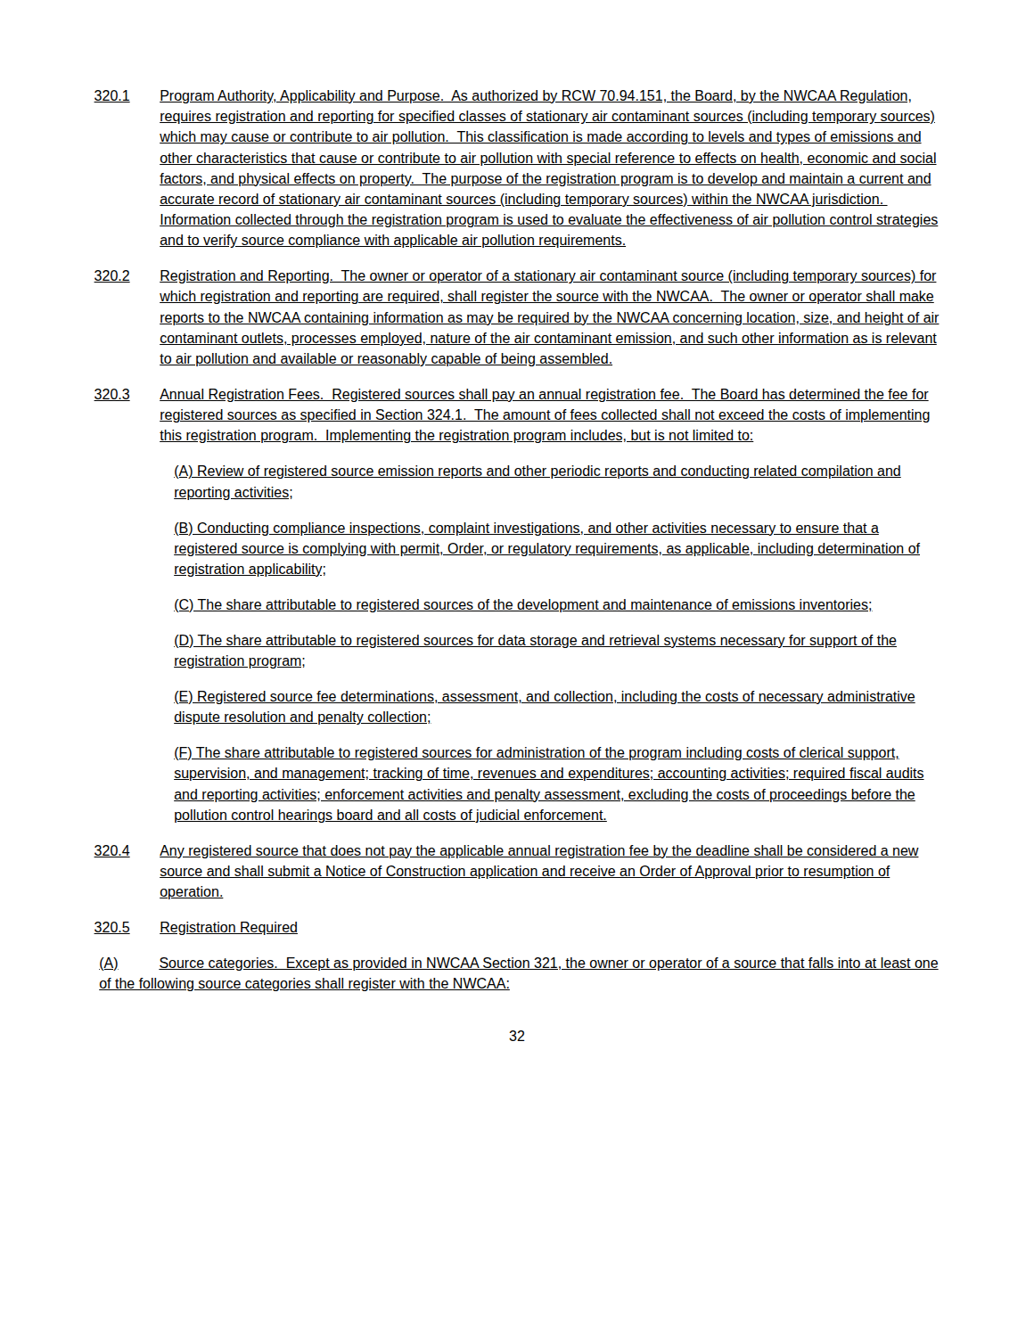320.1
Program Authority, Applicability and Purpose. As authorized by RCW 70.94.151, the Board, by the NWCAA Regulation, requires registration and reporting for specified classes of stationary air contaminant sources (including temporary sources) which may cause or contribute to air pollution. This classification is made according to levels and types of emissions and other characteristics that cause or contribute to air pollution with special reference to effects on health, economic and social factors, and physical effects on property. The purpose of the registration program is to develop and maintain a current and accurate record of stationary air contaminant sources (including temporary sources) within the NWCAA jurisdiction. Information collected through the registration program is used to evaluate the effectiveness of air pollution control strategies and to verify source compliance with applicable air pollution requirements.
320.2
Registration and Reporting. The owner or operator of a stationary air contaminant source (including temporary sources) for which registration and reporting are required, shall register the source with the NWCAA. The owner or operator shall make reports to the NWCAA containing information as may be required by the NWCAA concerning location, size, and height of air contaminant outlets, processes employed, nature of the air contaminant emission, and such other information as is relevant to air pollution and available or reasonably capable of being assembled.
320.3
Annual Registration Fees. Registered sources shall pay an annual registration fee. The Board has determined the fee for registered sources as specified in Section 324.1. The amount of fees collected shall not exceed the costs of implementing this registration program. Implementing the registration program includes, but is not limited to:
(A) Review of registered source emission reports and other periodic reports and conducting related compilation and reporting activities;
(B) Conducting compliance inspections, complaint investigations, and other activities necessary to ensure that a registered source is complying with permit, Order, or regulatory requirements, as applicable, including determination of registration applicability;
(C) The share attributable to registered sources of the development and maintenance of emissions inventories;
(D) The share attributable to registered sources for data storage and retrieval systems necessary for support of the registration program;
(E) Registered source fee determinations, assessment, and collection, including the costs of necessary administrative dispute resolution and penalty collection;
(F) The share attributable to registered sources for administration of the program including costs of clerical support, supervision, and management; tracking of time, revenues and expenditures; accounting activities; required fiscal audits and reporting activities; enforcement activities and penalty assessment, excluding the costs of proceedings before the pollution control hearings board and all costs of judicial enforcement.
320.4
Any registered source that does not pay the applicable annual registration fee by the deadline shall be considered a new source and shall submit a Notice of Construction application and receive an Order of Approval prior to resumption of operation.
320.5
Registration Required
(A) Source categories. Except as provided in NWCAA Section 321, the owner or operator of a source that falls into at least one of the following source categories shall register with the NWCAA:
32